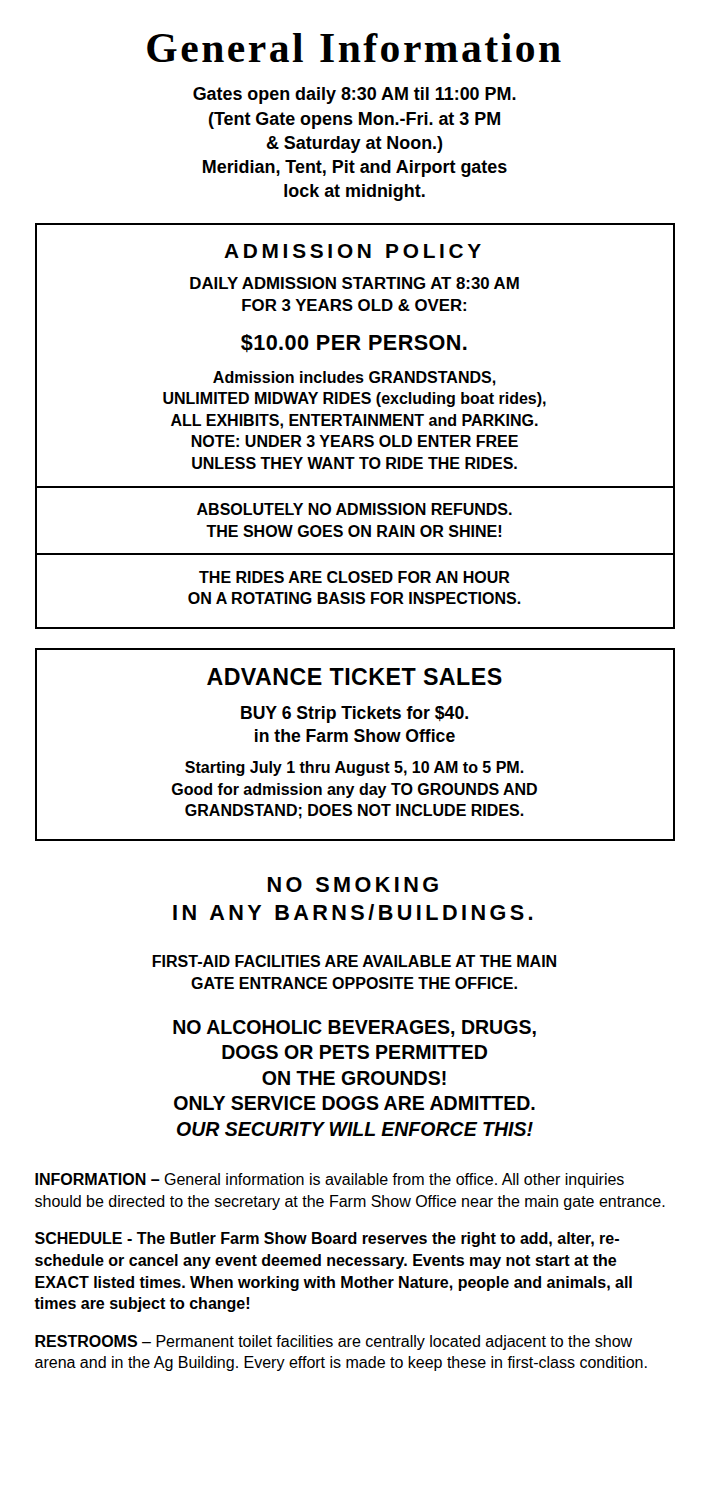General Information
Gates open daily 8:30 AM til 11:00 PM.
(Tent Gate opens Mon.-Fri. at 3 PM
& Saturday at Noon.)
Meridian, Tent, Pit and Airport gates
lock at midnight.
ADMISSION POLICY
DAILY ADMISSION STARTING AT 8:30 AM
FOR 3 YEARS OLD & OVER:
$10.00 PER PERSON.
Admission includes GRANDSTANDS,
UNLIMITED MIDWAY RIDES (excluding boat rides),
ALL EXHIBITS, ENTERTAINMENT and PARKING.
NOTE: UNDER 3 YEARS OLD ENTER FREE
UNLESS THEY WANT TO RIDE THE RIDES.
ABSOLUTELY NO ADMISSION REFUNDS.
THE SHOW GOES ON RAIN OR SHINE!
THE RIDES ARE CLOSED FOR AN HOUR
ON A ROTATING BASIS FOR INSPECTIONS.
ADVANCE TICKET SALES
BUY 6 Strip Tickets for $40.
in the Farm Show Office
Starting July 1 thru August 5, 10 AM to 5 PM.
Good for admission any day TO GROUNDS AND
GRANDSTAND; DOES NOT INCLUDE RIDES.
NO SMOKING
IN ANY BARNS/BUILDINGS.
FIRST-AID FACILITIES ARE AVAILABLE AT THE MAIN
GATE ENTRANCE OPPOSITE THE OFFICE.
NO ALCOHOLIC BEVERAGES, DRUGS,
DOGS OR PETS PERMITTED
ON THE GROUNDS!
ONLY SERVICE DOGS ARE ADMITTED.
OUR SECURITY WILL ENFORCE THIS!
INFORMATION – General information is available from the office. All other inquiries should be directed to the secretary at the Farm Show Office near the main gate entrance.
SCHEDULE - The Butler Farm Show Board reserves the right to add, alter, re-schedule or cancel any event deemed necessary. Events may not start at the EXACT listed times. When working with Mother Nature, people and animals, all times are subject to change!
RESTROOMS – Permanent toilet facilities are centrally located adjacent to the show arena and in the Ag Building. Every effort is made to keep these in first-class condition.